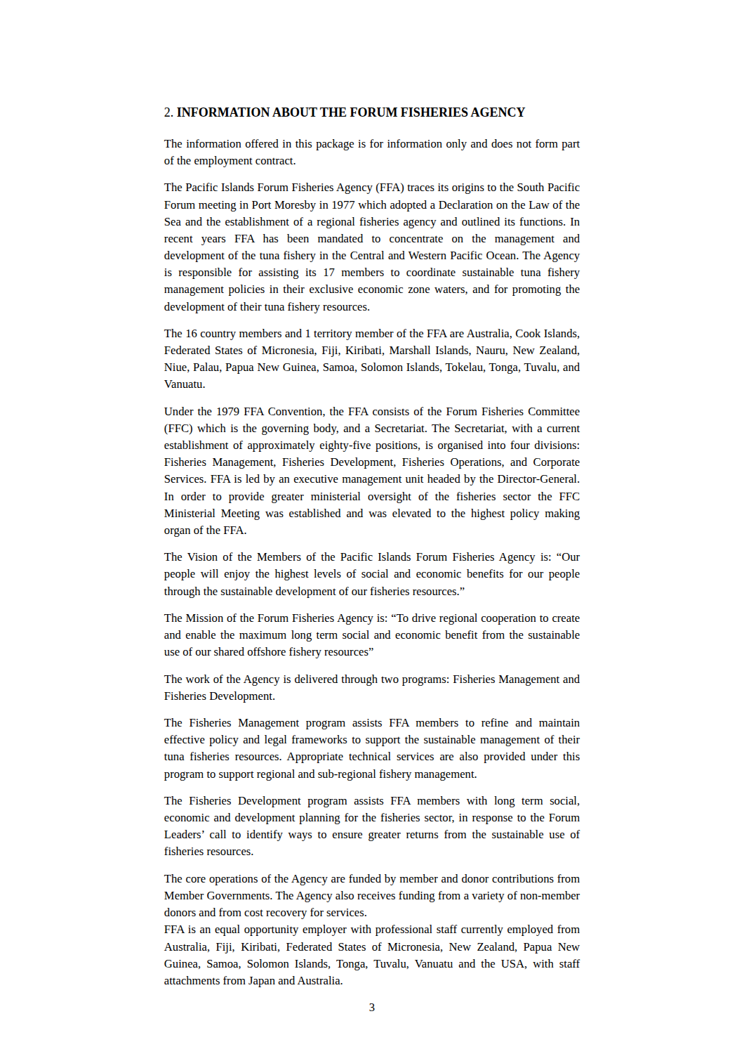2. INFORMATION ABOUT THE FORUM FISHERIES AGENCY
The information offered in this package is for information only and does not form part of the employment contract.
The Pacific Islands Forum Fisheries Agency (FFA) traces its origins to the South Pacific Forum meeting in Port Moresby in 1977 which adopted a Declaration on the Law of the Sea and the establishment of a regional fisheries agency and outlined its functions. In recent years FFA has been mandated to concentrate on the management and development of the tuna fishery in the Central and Western Pacific Ocean. The Agency is responsible for assisting its 17 members to coordinate sustainable tuna fishery management policies in their exclusive economic zone waters, and for promoting the development of their tuna fishery resources.
The 16 country members and 1 territory member of the FFA are Australia, Cook Islands, Federated States of Micronesia, Fiji, Kiribati, Marshall Islands, Nauru, New Zealand, Niue, Palau, Papua New Guinea, Samoa, Solomon Islands, Tokelau, Tonga, Tuvalu, and Vanuatu.
Under the 1979 FFA Convention, the FFA consists of the Forum Fisheries Committee (FFC) which is the governing body, and a Secretariat. The Secretariat, with a current establishment of approximately eighty-five positions, is organised into four divisions: Fisheries Management, Fisheries Development, Fisheries Operations, and Corporate Services. FFA is led by an executive management unit headed by the Director-General. In order to provide greater ministerial oversight of the fisheries sector the FFC Ministerial Meeting was established and was elevated to the highest policy making organ of the FFA.
The Vision of the Members of the Pacific Islands Forum Fisheries Agency is: “Our people will enjoy the highest levels of social and economic benefits for our people through the sustainable development of our fisheries resources.”
The Mission of the Forum Fisheries Agency is: “To drive regional cooperation to create and enable the maximum long term social and economic benefit from the sustainable use of our shared offshore fishery resources”
The work of the Agency is delivered through two programs: Fisheries Management and Fisheries Development.
The Fisheries Management program assists FFA members to refine and maintain effective policy and legal frameworks to support the sustainable management of their tuna fisheries resources. Appropriate technical services are also provided under this program to support regional and sub-regional fishery management.
The Fisheries Development program assists FFA members with long term social, economic and development planning for the fisheries sector, in response to the Forum Leaders’ call to identify ways to ensure greater returns from the sustainable use of fisheries resources.
The core operations of the Agency are funded by member and donor contributions from Member Governments. The Agency also receives funding from a variety of non-member donors and from cost recovery for services.
FFA is an equal opportunity employer with professional staff currently employed from Australia, Fiji, Kiribati, Federated States of Micronesia, New Zealand, Papua New Guinea, Samoa, Solomon Islands, Tonga, Tuvalu, Vanuatu and the USA, with staff attachments from Japan and Australia.
3